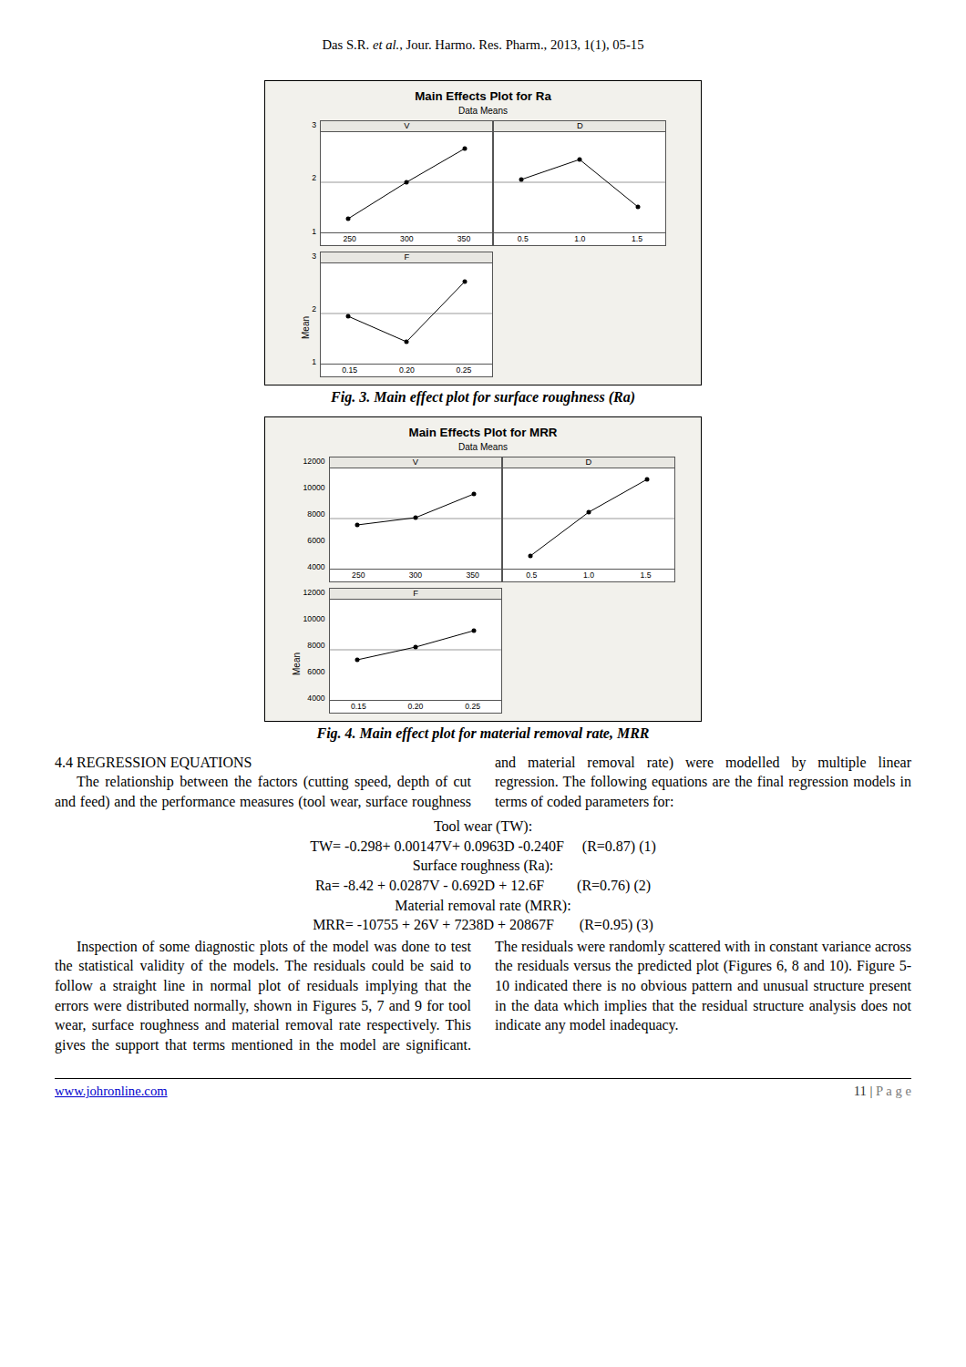Das S.R. et al., Jour. Harmo. Res. Pharm., 2013, 1(1), 05-15
Main Effects Plot for Ra
Data Means
Mean
3 2 1
V
250300350
D
0.51.01.5
3 2 1
F
0.150.200.25
Fig. 3. Main effect plot for surface roughness (Ra)
Main Effects Plot for MRR
Data Means
Mean
12000 10000 8000 6000 4000
V
250300350
D
0.51.01.5
12000 10000 8000 6000 4000
F
0.150.200.25
Fig. 4. Main effect plot for material removal rate, MRR
4.4 REGRESSION EQUATIONS
The relationship between the factors (cutting speed, depth of cut and feed) and the performance measures (tool wear, surface roughness and material removal rate) were modelled by multiple linear regression. The following equations are the final regression models in terms of coded parameters for:
Tool wear (TW):
TW= -0.298+ 0.00147V+ 0.0963D -0.240F (R=0.87) (1)
Surface roughness (Ra):
Ra= -8.42 + 0.0287V - 0.692D + 12.6F (R=0.76) (2)
Material removal rate (MRR):
MRR= -10755 + 26V + 7238D + 20867F (R=0.95) (3)
Inspection of some diagnostic plots of the model was done to test the statistical validity of the models. The residuals could be said to follow a straight line in normal plot of residuals implying that the errors were distributed normally, shown in Figures 5, 7 and 9 for tool wear, surface roughness and material removal rate respectively. This gives the support that terms mentioned in the model are significant. The residuals were randomly scattered with in constant variance across the residuals versus the predicted plot (Figures 6, 8 and 10). Figure 5-10 indicated there is no obvious pattern and unusual structure present in the data which implies that the residual structure analysis does not indicate any model inadequacy.
www.johronline.com 11 | P a g e